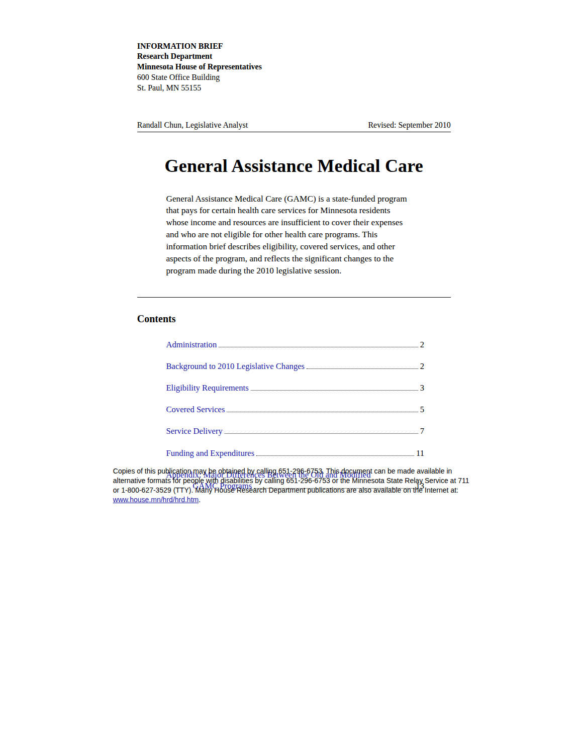INFORMATION BRIEF
Research Department
Minnesota House of Representatives
600 State Office Building
St. Paul, MN 55155
Randall Chun, Legislative Analyst Revised: September 2010
General Assistance Medical Care
General Assistance Medical Care (GAMC) is a state-funded program that pays for certain health care services for Minnesota residents whose income and resources are insufficient to cover their expenses and who are not eligible for other health care programs. This information brief describes eligibility, covered services, and other aspects of the program, and reflects the significant changes to the program made during the 2010 legislative session.
Contents
Administration 2
Background to 2010 Legislative Changes 2
Eligibility Requirements 3
Covered Services 5
Service Delivery 7
Funding and Expenditures 11
Appendix: Major Differences Between the Old and Modified
GAMC Programs 13
Copies of this publication may be obtained by calling 651-296-6753. This document can be made available in alternative formats for people with disabilities by calling 651-296-6753 or the Minnesota State Relay Service at 711 or 1-800-627-3529 (TTY). Many House Research Department publications are also available on the Internet at: www.house.mn/hrd/hrd.htm.